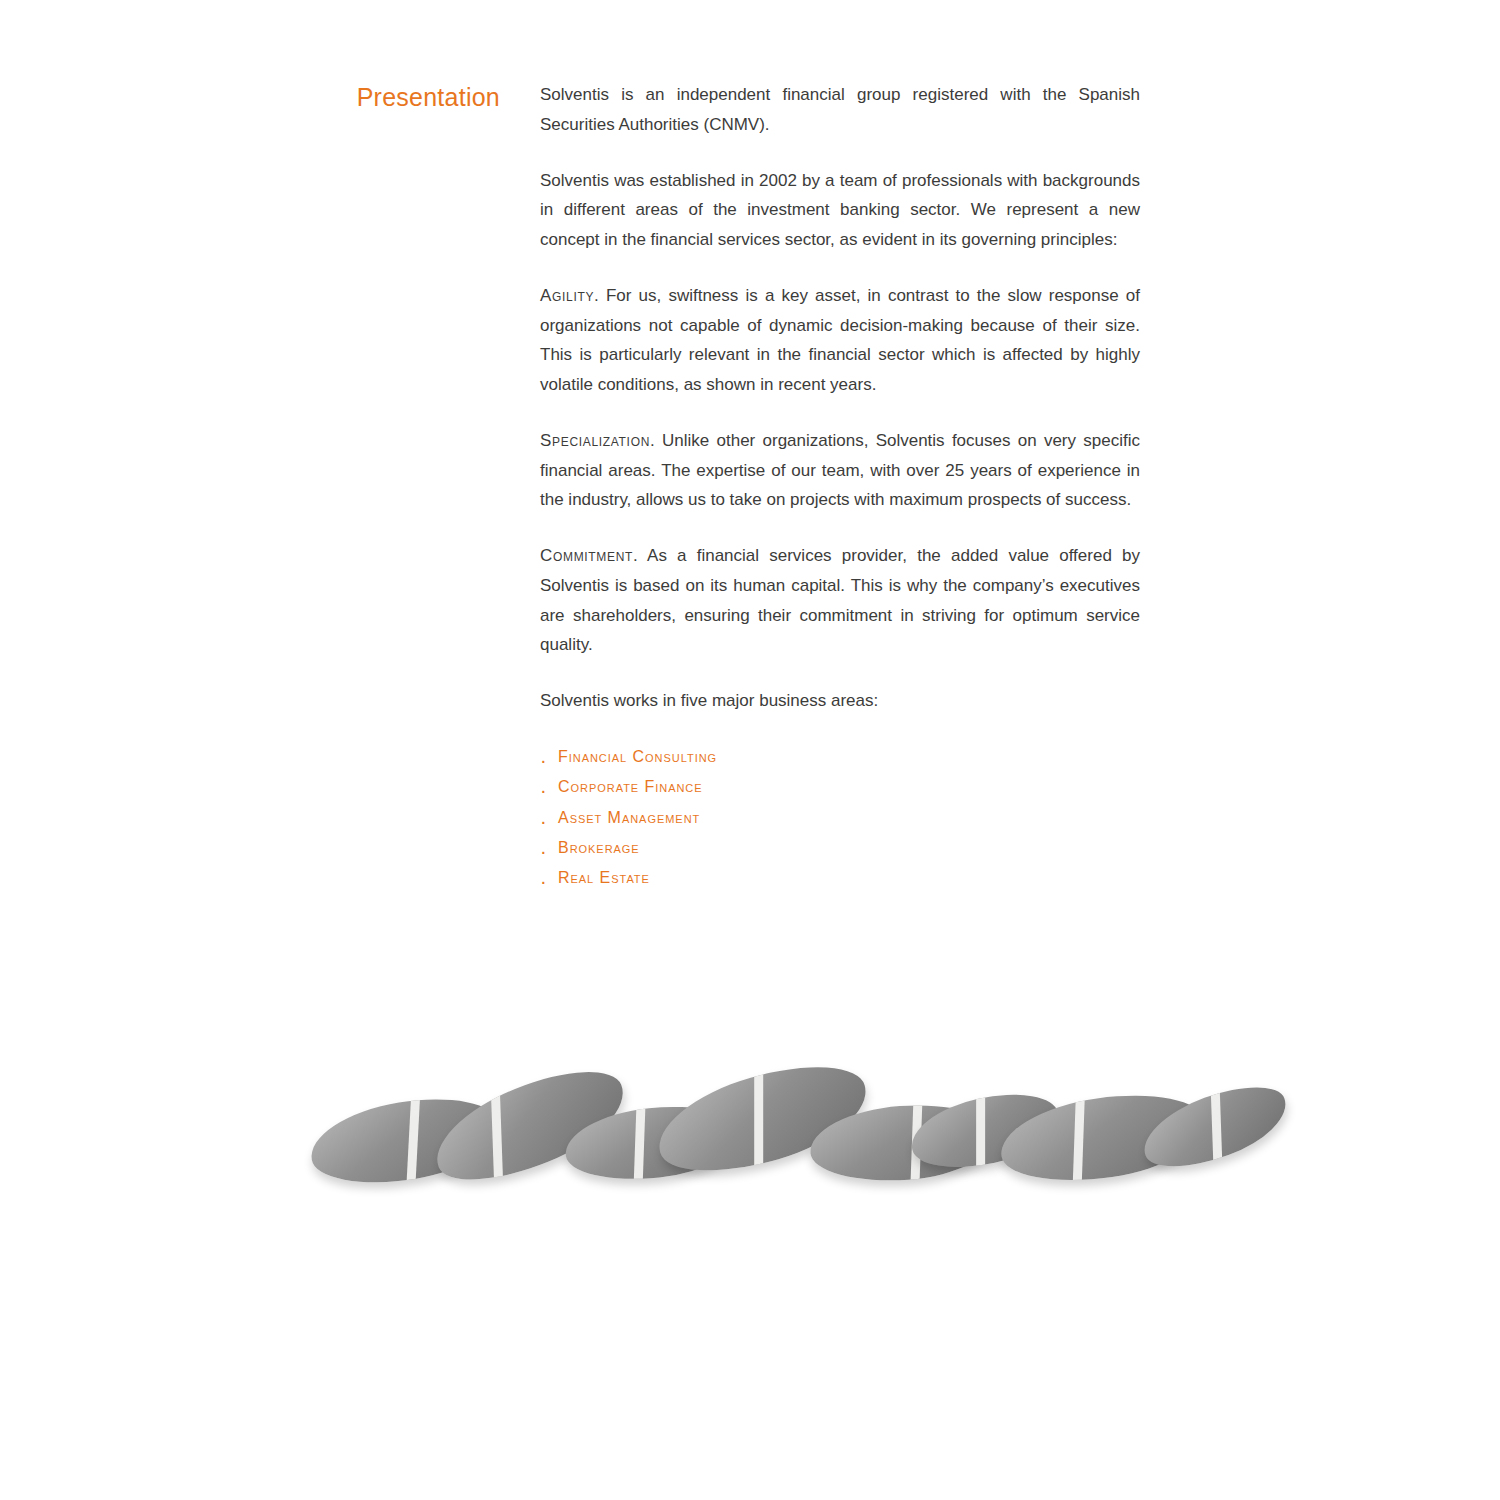Presentation
Solventis is an independent financial group registered with the Spanish Securities Authorities (CNMV).
Solventis was established in 2002 by a team of professionals with backgrounds in different areas of the investment banking sector. We represent a new concept in the financial services sector, as evident in its governing principles:
Agility. For us, swiftness is a key asset, in contrast to the slow response of organizations not capable of dynamic decision-making because of their size. This is particularly relevant in the financial sector which is affected by highly volatile conditions, as shown in recent years.
Specialization. Unlike other organizations, Solventis focuses on very specific financial areas. The expertise of our team, with over 25 years of experience in the industry, allows us to take on projects with maximum prospects of success.
Commitment. As a financial services provider, the added value offered by Solventis is based on its human capital. This is why the company’s executives are shareholders, ensuring their commitment in striving for optimum service quality.
Solventis works in five major business areas:
Financial Consulting
Corporate Finance
Asset Management
Brokerage
Real Estate